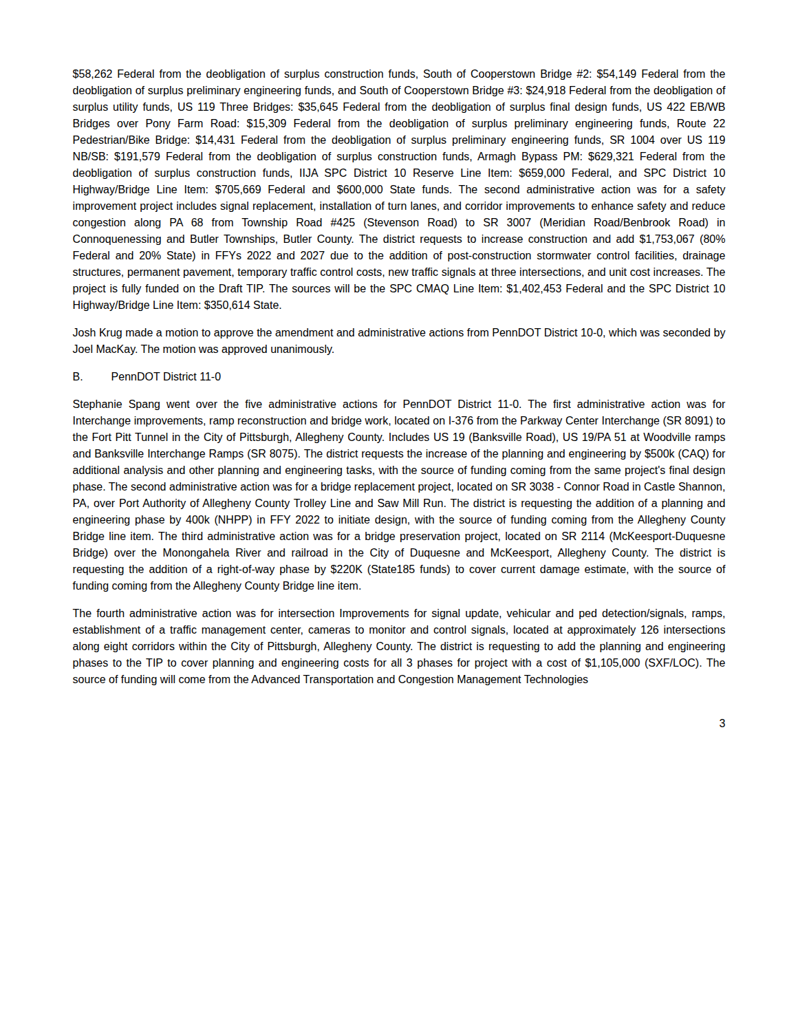$58,262 Federal from the deobligation of surplus construction funds, South of Cooperstown Bridge #2: $54,149 Federal from the deobligation of surplus preliminary engineering funds, and South of Cooperstown Bridge #3: $24,918 Federal from the deobligation of surplus utility funds, US 119 Three Bridges: $35,645 Federal from the deobligation of surplus final design funds, US 422 EB/WB Bridges over Pony Farm Road: $15,309 Federal from the deobligation of surplus preliminary engineering funds, Route 22 Pedestrian/Bike Bridge: $14,431 Federal from the deobligation of surplus preliminary engineering funds, SR 1004 over US 119 NB/SB: $191,579 Federal from the deobligation of surplus construction funds, Armagh Bypass PM: $629,321 Federal from the deobligation of surplus construction funds, IIJA SPC District 10 Reserve Line Item: $659,000 Federal, and SPC District 10 Highway/Bridge Line Item: $705,669 Federal and $600,000 State funds. The second administrative action was for a safety improvement project includes signal replacement, installation of turn lanes, and corridor improvements to enhance safety and reduce congestion along PA 68 from Township Road #425 (Stevenson Road) to SR 3007 (Meridian Road/Benbrook Road) in Connoquenessing and Butler Townships, Butler County. The district requests to increase construction and add $1,753,067 (80% Federal and 20% State) in FFYs 2022 and 2027 due to the addition of post-construction stormwater control facilities, drainage structures, permanent pavement, temporary traffic control costs, new traffic signals at three intersections, and unit cost increases. The project is fully funded on the Draft TIP. The sources will be the SPC CMAQ Line Item: $1,402,453 Federal and the SPC District 10 Highway/Bridge Line Item: $350,614 State.
Josh Krug made a motion to approve the amendment and administrative actions from PennDOT District 10-0, which was seconded by Joel MacKay. The motion was approved unanimously.
B. PennDOT District 11-0
Stephanie Spang went over the five administrative actions for PennDOT District 11-0. The first administrative action was for Interchange improvements, ramp reconstruction and bridge work, located on I-376 from the Parkway Center Interchange (SR 8091) to the Fort Pitt Tunnel in the City of Pittsburgh, Allegheny County. Includes US 19 (Banksville Road), US 19/PA 51 at Woodville ramps and Banksville Interchange Ramps (SR 8075). The district requests the increase of the planning and engineering by $500k (CAQ) for additional analysis and other planning and engineering tasks, with the source of funding coming from the same project's final design phase. The second administrative action was for a bridge replacement project, located on SR 3038 - Connor Road in Castle Shannon, PA, over Port Authority of Allegheny County Trolley Line and Saw Mill Run. The district is requesting the addition of a planning and engineering phase by 400k (NHPP) in FFY 2022 to initiate design, with the source of funding coming from the Allegheny County Bridge line item. The third administrative action was for a bridge preservation project, located on SR 2114 (McKeesport-Duquesne Bridge) over the Monongahela River and railroad in the City of Duquesne and McKeesport, Allegheny County. The district is requesting the addition of a right-of-way phase by $220K (State185 funds) to cover current damage estimate, with the source of funding coming from the Allegheny County Bridge line item.
The fourth administrative action was for intersection Improvements for signal update, vehicular and ped detection/signals, ramps, establishment of a traffic management center, cameras to monitor and control signals, located at approximately 126 intersections along eight corridors within the City of Pittsburgh, Allegheny County. The district is requesting to add the planning and engineering phases to the TIP to cover planning and engineering costs for all 3 phases for project with a cost of $1,105,000 (SXF/LOC). The source of funding will come from the Advanced Transportation and Congestion Management Technologies
3